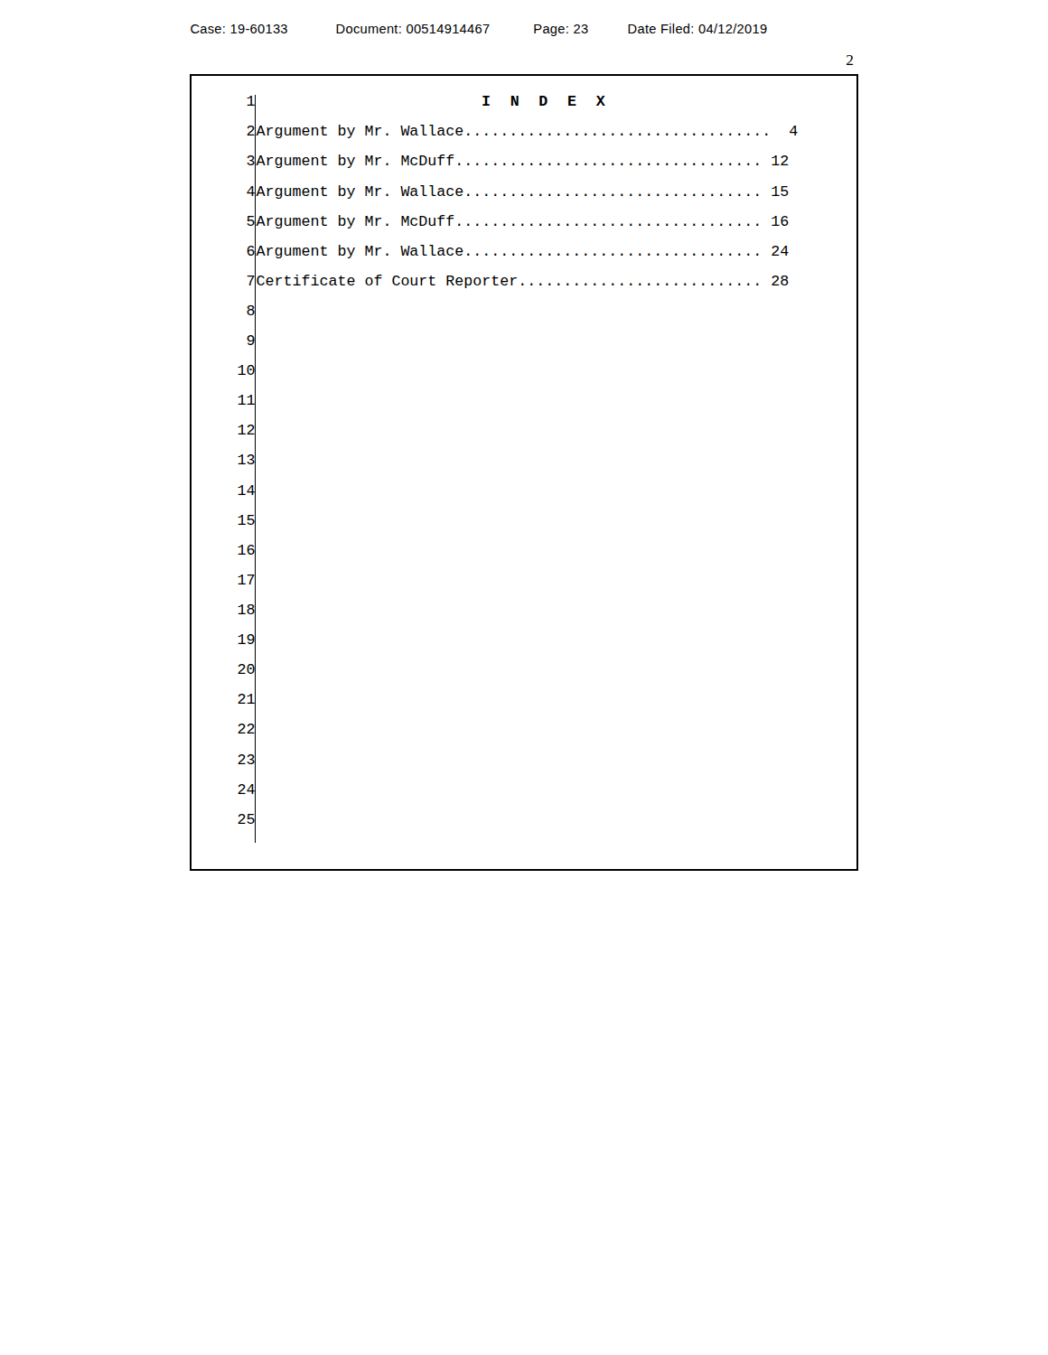Case: 19-60133 Document: 00514914467 Page: 23 Date Filed: 04/12/2019
2
| 1 | I N D E X |
| 2 | Argument by Mr. Wallace.................................. 4 |
| 3 | Argument by Mr. McDuff.................................. 12 |
| 4 | Argument by Mr. Wallace................................. 15 |
| 5 | Argument by Mr. McDuff.................................. 16 |
| 6 | Argument by Mr. Wallace................................. 24 |
| 7 | Certificate of Court Reporter........................... 28 |
| 8 | |
| 9 | |
| 10 | |
| 11 | |
| 12 | |
| 13 | |
| 14 | |
| 15 | |
| 16 | |
| 17 | |
| 18 | |
| 19 | |
| 20 | |
| 21 | |
| 22 | |
| 23 | |
| 24 | |
| 25 | |